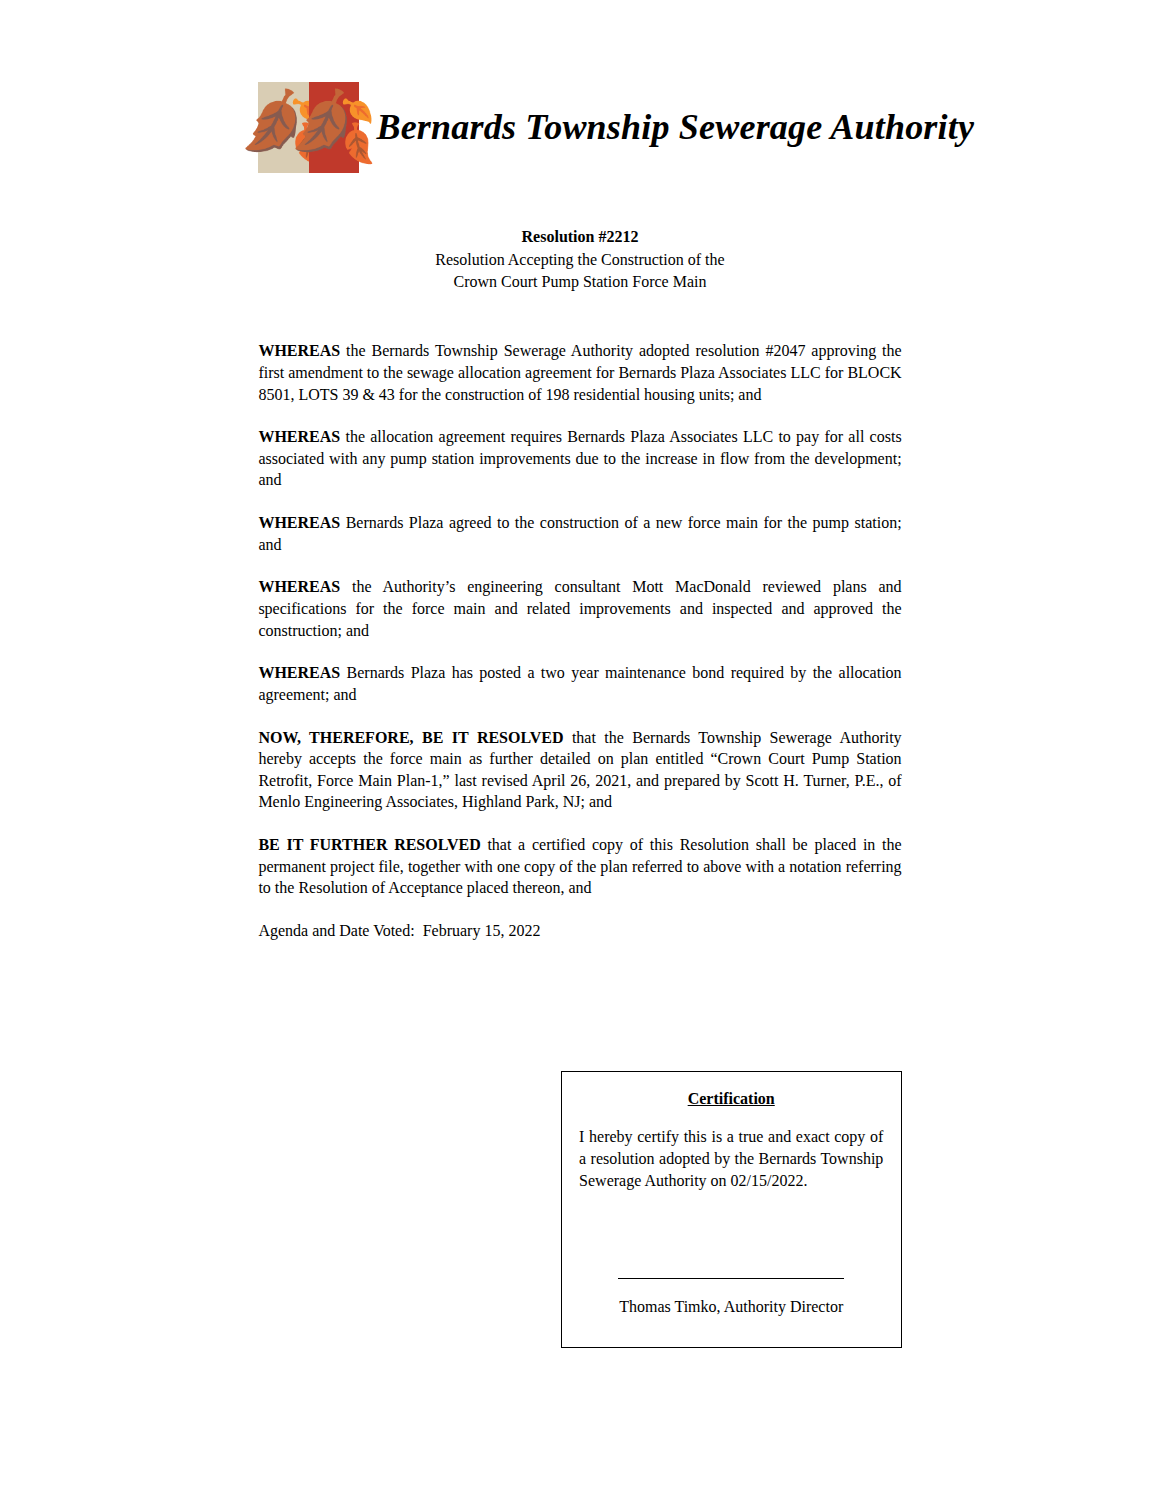🍂
🍂
Bernards Township Sewerage Authority
Resolution #2212
Resolution Accepting the Construction of the
Crown Court Pump Station Force Main
WHEREAS the Bernards Township Sewerage Authority adopted resolution #2047 approving the first amendment to the sewage allocation agreement for Bernards Plaza Associates LLC for BLOCK 8501, LOTS 39 & 43 for the construction of 198 residential housing units; and
WHEREAS the allocation agreement requires Bernards Plaza Associates LLC to pay for all costs associated with any pump station improvements due to the increase in flow from the development; and
WHEREAS Bernards Plaza agreed to the construction of a new force main for the pump station; and
WHEREAS the Authority’s engineering consultant Mott MacDonald reviewed plans and specifications for the force main and related improvements and inspected and approved the construction; and
WHEREAS Bernards Plaza has posted a two year maintenance bond required by the allocation agreement; and
NOW, THEREFORE, BE IT RESOLVED that the Bernards Township Sewerage Authority hereby accepts the force main as further detailed on plan entitled “Crown Court Pump Station Retrofit, Force Main Plan-1,” last revised April 26, 2021, and prepared by Scott H. Turner, P.E., of Menlo Engineering Associates, Highland Park, NJ; and
BE IT FURTHER RESOLVED that a certified copy of this Resolution shall be placed in the permanent project file, together with one copy of the plan referred to above with a notation referring to the Resolution of Acceptance placed thereon, and
Agenda and Date Voted: February 15, 2022
Certification
I hereby certify this is a true and exact copy of a resolution adopted by the Bernards Township Sewerage Authority on 02/15/2022.
Thomas Timko, Authority Director